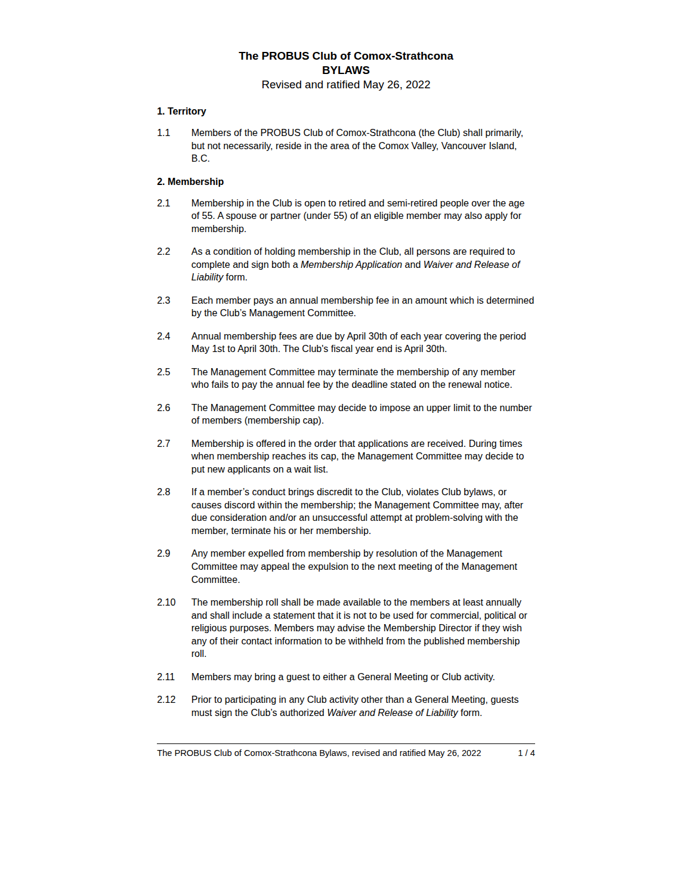The PROBUS Club of Comox-Strathcona
BYLAWS
Revised and ratified May 26, 2022
1. Territory
1.1
Members of the PROBUS Club of Comox-Strathcona (the Club) shall primarily, but not necessarily, reside in the area of the Comox Valley, Vancouver Island, B.C.
2. Membership
2.1
Membership in the Club is open to retired and semi-retired people over the age of 55. A spouse or partner (under 55) of an eligible member may also apply for membership.
2.2
As a condition of holding membership in the Club, all persons are required to complete and sign both a Membership Application and Waiver and Release of Liability form.
2.3
Each member pays an annual membership fee in an amount which is determined by the Club’s Management Committee.
2.4
Annual membership fees are due by April 30th of each year covering the period May 1st to April 30th. The Club's fiscal year end is April 30th.
2.5
The Management Committee may terminate the membership of any member who fails to pay the annual fee by the deadline stated on the renewal notice.
2.6
The Management Committee may decide to impose an upper limit to the number of members (membership cap).
2.7
Membership is offered in the order that applications are received. During times when membership reaches its cap, the Management Committee may decide to put new applicants on a wait list.
2.8
If a member’s conduct brings discredit to the Club, violates Club bylaws, or causes discord within the membership; the Management Committee may, after due consideration and/or an unsuccessful attempt at problem-solving with the member, terminate his or her membership.
2.9
Any member expelled from membership by resolution of the Management Committee may appeal the expulsion to the next meeting of the Management Committee.
2.10
The membership roll shall be made available to the members at least annually and shall include a statement that it is not to be used for commercial, political or religious purposes. Members may advise the Membership Director if they wish any of their contact information to be withheld from the published membership roll.
2.11
Members may bring a guest to either a General Meeting or Club activity.
2.12
Prior to participating in any Club activity other than a General Meeting, guests must sign the Club’s authorized Waiver and Release of Liability form.
The PROBUS Club of Comox-Strathcona Bylaws, revised and ratified May 26, 2022 1 / 4